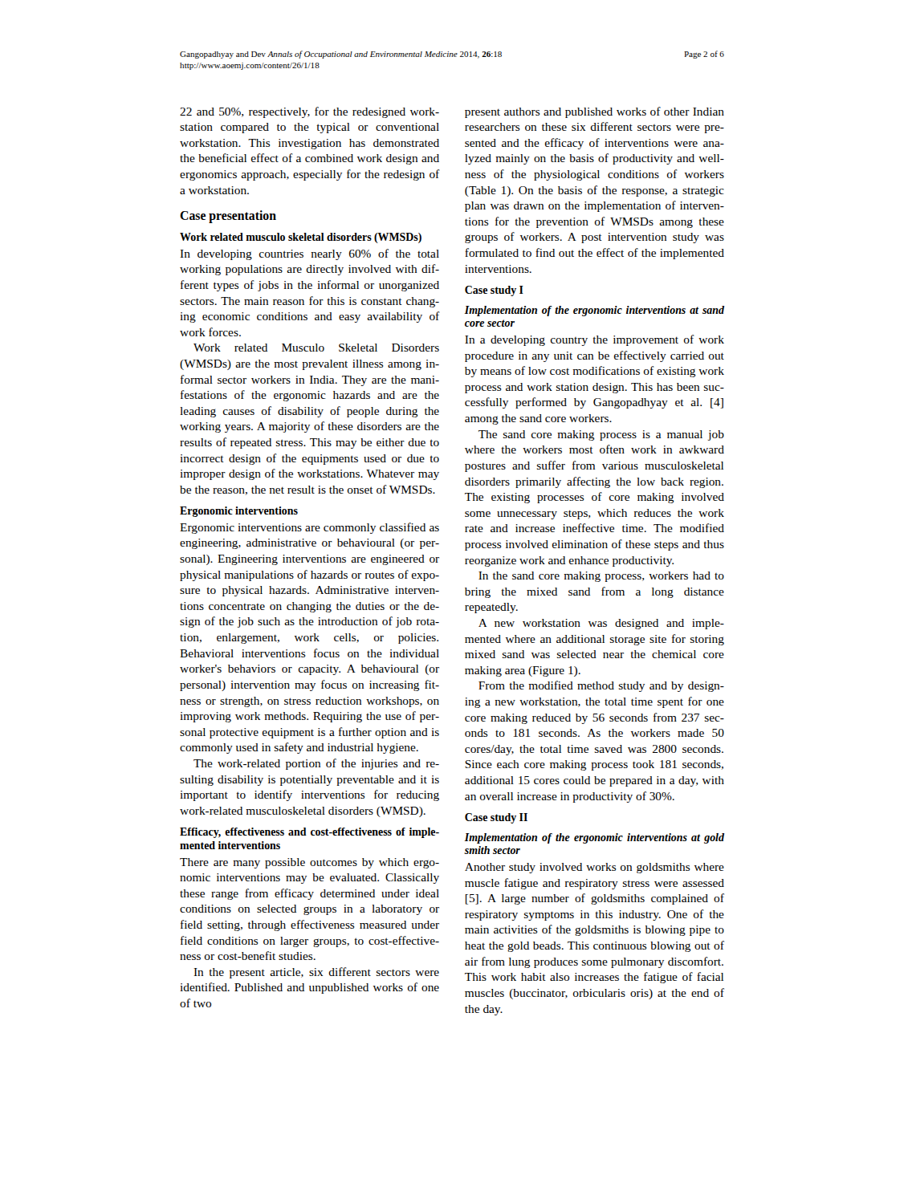Gangopadhyay and Dev Annals of Occupational and Environmental Medicine 2014, 26:18
http://www.aoemj.com/content/26/1/18
Page 2 of 6
22 and 50%, respectively, for the redesigned workstation compared to the typical or conventional workstation. This investigation has demonstrated the beneficial effect of a combined work design and ergonomics approach, especially for the redesign of a workstation.
Case presentation
Work related musculo skeletal disorders (WMSDs)
In developing countries nearly 60% of the total working populations are directly involved with different types of jobs in the informal or unorganized sectors. The main reason for this is constant changing economic conditions and easy availability of work forces.
Work related Musculo Skeletal Disorders (WMSDs) are the most prevalent illness among informal sector workers in India. They are the manifestations of the ergonomic hazards and are the leading causes of disability of people during the working years. A majority of these disorders are the results of repeated stress. This may be either due to incorrect design of the equipments used or due to improper design of the workstations. Whatever may be the reason, the net result is the onset of WMSDs.
Ergonomic interventions
Ergonomic interventions are commonly classified as engineering, administrative or behavioural (or personal). Engineering interventions are engineered or physical manipulations of hazards or routes of exposure to physical hazards. Administrative interventions concentrate on changing the duties or the design of the job such as the introduction of job rotation, enlargement, work cells, or policies. Behavioral interventions focus on the individual worker's behaviors or capacity. A behavioural (or personal) intervention may focus on increasing fitness or strength, on stress reduction workshops, on improving work methods. Requiring the use of personal protective equipment is a further option and is commonly used in safety and industrial hygiene.
The work-related portion of the injuries and resulting disability is potentially preventable and it is important to identify interventions for reducing work-related musculoskeletal disorders (WMSD).
Efficacy, effectiveness and cost-effectiveness of implemented interventions
There are many possible outcomes by which ergonomic interventions may be evaluated. Classically these range from efficacy determined under ideal conditions on selected groups in a laboratory or field setting, through effectiveness measured under field conditions on larger groups, to cost-effectiveness or cost-benefit studies.
In the present article, six different sectors were identified. Published and unpublished works of one of two
present authors and published works of other Indian researchers on these six different sectors were presented and the efficacy of interventions were analyzed mainly on the basis of productivity and wellness of the physiological conditions of workers (Table 1). On the basis of the response, a strategic plan was drawn on the implementation of interventions for the prevention of WMSDs among these groups of workers. A post intervention study was formulated to find out the effect of the implemented interventions.
Case study I
Implementation of the ergonomic interventions at sand core sector
In a developing country the improvement of work procedure in any unit can be effectively carried out by means of low cost modifications of existing work process and work station design. This has been successfully performed by Gangopadhyay et al. [4] among the sand core workers.
The sand core making process is a manual job where the workers most often work in awkward postures and suffer from various musculoskeletal disorders primarily affecting the low back region. The existing processes of core making involved some unnecessary steps, which reduces the work rate and increase ineffective time. The modified process involved elimination of these steps and thus reorganize work and enhance productivity.
In the sand core making process, workers had to bring the mixed sand from a long distance repeatedly.
A new workstation was designed and implemented where an additional storage site for storing mixed sand was selected near the chemical core making area (Figure 1).
From the modified method study and by designing a new workstation, the total time spent for one core making reduced by 56 seconds from 237 seconds to 181 seconds. As the workers made 50 cores/day, the total time saved was 2800 seconds. Since each core making process took 181 seconds, additional 15 cores could be prepared in a day, with an overall increase in productivity of 30%.
Case study II
Implementation of the ergonomic interventions at gold smith sector
Another study involved works on goldsmiths where muscle fatigue and respiratory stress were assessed [5]. A large number of goldsmiths complained of respiratory symptoms in this industry. One of the main activities of the goldsmiths is blowing pipe to heat the gold beads. This continuous blowing out of air from lung produces some pulmonary discomfort. This work habit also increases the fatigue of facial muscles (buccinator, orbicularis oris) at the end of the day.